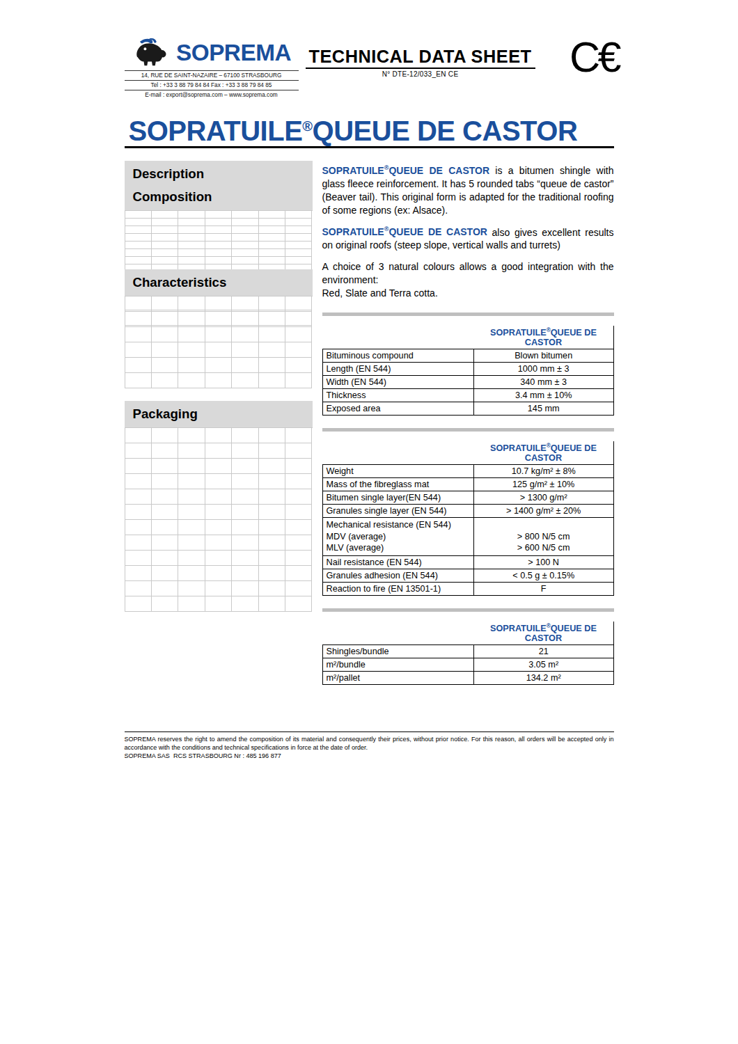SOPREMA
14, RUE DE SAINT-NAZAIRE – 67100 STRASBOURG
Tel : +33 3 88 79 84 84 Fax : +33 3 88 79 84 85
E-mail : export@soprema.com – www.soprema.com
TECHNICAL DATA SHEET
N° DTE-12/033_EN CE
C€
SOPRATUILE®QUEUE DE CASTOR
Description
SOPRATUILE®QUEUE DE CASTOR is a bitumen shingle with glass fleece reinforcement. It has 5 rounded tabs “queue de castor” (Beaver tail). This original form is adapted for the traditional roofing of some regions (ex: Alsace).
SOPRATUILE®QUEUE DE CASTOR also gives excellent results on original roofs (steep slope, vertical walls and turrets)
A choice of 3 natural colours allows a good integration with the environment:
Red, Slate and Terra cotta.
| | SOPRATUILE ® QUEUE DE CASTOR |
| --- | --- |
| Bituminous compound | Blown bitumen |
| Length (EN 544) | 1000 mm ± 3 |
| Width (EN 544) | 340 mm ± 3 |
| Thickness | 3.4 mm ± 10% |
| Exposed area | 145 mm |
| | SOPRATUILE ® QUEUE DE CASTOR |
| --- | --- |
| Weight | 10.7 kg/m² ± 8% |
| Mass of the fibreglass mat | 125 g/m² ± 10% |
| Bitumen single layer(EN 544) | > 1300 g/m² |
| Granules single layer (EN 544) | > 1400 g/m² ± 20% |
| Mechanical resistance (EN 544) MDV (average) MLV (average) | > 800 N/5 cm > 600 N/5 cm |
| Nail resistance (EN 544) | > 100 N |
| Granules adhesion (EN 544) | < 0.5 g ± 0.15% |
| Reaction to fire (EN 13501-1) | F |
| | SOPRATUILE ® QUEUE DE CASTOR |
| --- | --- |
| Shingles/bundle | 21 |
| m²/bundle | 3.05 m² |
| m²/pallet | 134.2 m² |
Composition
Characteristics
Packaging
SOPREMA reserves the right to amend the composition of its material and consequently their prices, without prior notice. For this reason, all orders will be accepted only in accordance with the conditions and technical specifications in force at the date of order.
SOPREMA SAS RCS STRASBOURG Nr : 485 196 877